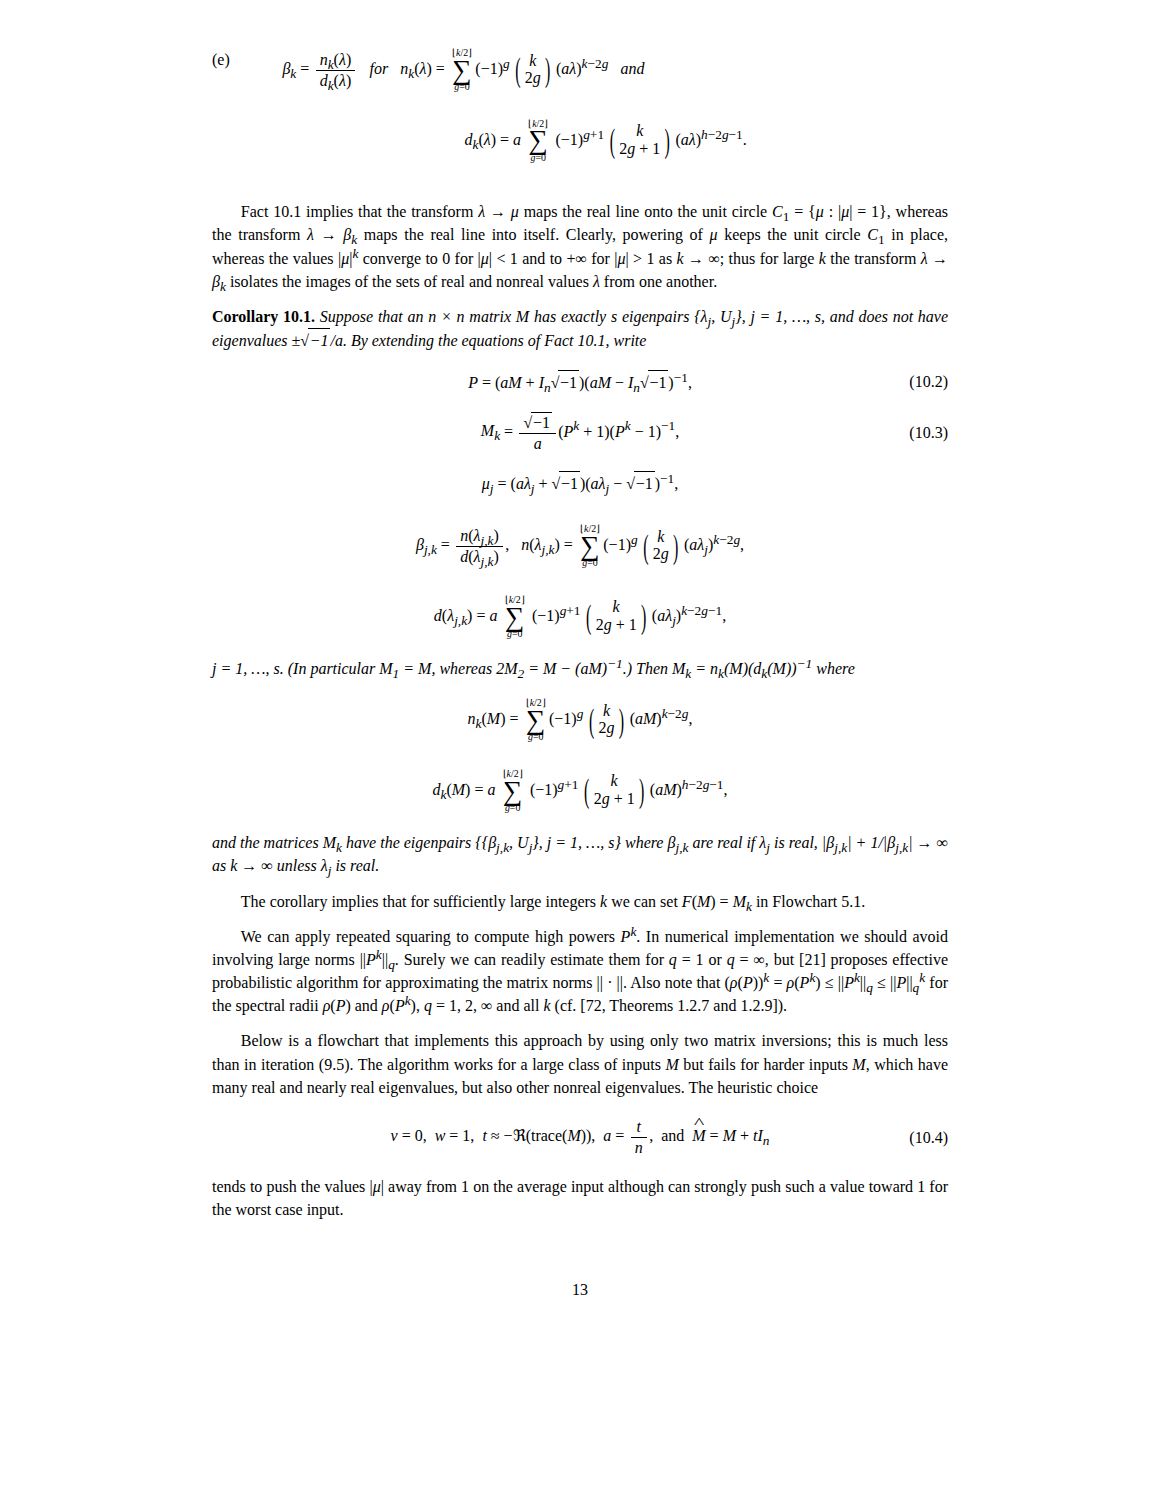(e)
βk = nk(λ) dk(λ) for nk(λ) = ⌊k/2⌋∑g=0(−1)g (k
2g) (aλ)k−2g and
dk(λ) = a ⌊k/2⌋∑g=0 (−1)g+1 (k
2g + 1) (aλ)h−2g−1.
Fact 10.1 implies that the transform λ → μ maps the real line onto the unit circle C1 = {μ : |μ| = 1}, whereas the transform λ → βk maps the real line into itself. Clearly, powering of μ keeps the unit circle C1 in place, whereas the values |μ|k converge to 0 for |μ| < 1 and to +∞ for |μ| > 1 as k → ∞; thus for large k the transform λ → βk isolates the images of the sets of real and nonreal values λ from one another.
Corollary 10.1. Suppose that an n × n matrix M has exactly s eigenpairs {λj, Uj}, j = 1, …, s, and does not have eigenvalues ±√−1/a. By extending the equations of Fact 10.1, write
P = (aM + In√−1)(aM − In√−1)−1,
(10.2)
Mk = √−1 a(Pk + 1)(Pk − 1)−1,
(10.3)
μj = (aλj + √−1)(aλj − √−1)−1,
βj,k = n(λj,k) d(λj,k), n(λj,k) = ⌊k/2⌋∑g=0(−1)g (k
2g) (aλj)k−2g,
d(λj,k) = a ⌊k/2⌋∑g=0 (−1)g+1 (k
2g + 1) (aλj)k−2g−1,
j = 1, …, s. (In particular M1 = M, whereas 2M2 = M − (aM)−1.) Then Mk = nk(M)(dk(M))−1 where
nk(M) = ⌊k/2⌋∑g=0(−1)g (k
2g) (aM)k−2g,
dk(M) = a ⌊k/2⌋∑g=0 (−1)g+1 (k
2g + 1) (aM)h−2g−1,
and the matrices Mk have the eigenpairs {{βj,k, Uj}, j = 1, …, s} where βj,k are real if λj is real, |βj,k| + 1/|βj,k| → ∞ as k → ∞ unless λj is real.
The corollary implies that for sufficiently large integers k we can set F(M) = Mk in Flowchart 5.1.
We can apply repeated squaring to compute high powers Pk. In numerical implementation we should avoid involving large norms ||Pk||q. Surely we can readily estimate them for q = 1 or q = ∞, but [21] proposes effective probabilistic algorithm for approximating the matrix norms || · ||. Also note that (ρ(P))k = ρ(Pk) ≤ ||Pk||q ≤ ||P||qk for the spectral radii ρ(P) and ρ(Pk), q = 1, 2, ∞ and all k (cf. [72, Theorems 1.2.7 and 1.2.9]).
Below is a flowchart that implements this approach by using only two matrix inversions; this is much less than in iteration (9.5). The algorithm works for a large class of inputs M but fails for harder inputs M, which have many real and nearly real eigenvalues, but also other nonreal eigenvalues. The heuristic choice
v = 0, w = 1, t ≈ −ℜ(trace(M)), a = tn, and M = M + tIn
(10.4)
tends to push the values |μ| away from 1 on the average input although can strongly push such a value toward 1 for the worst case input.
13